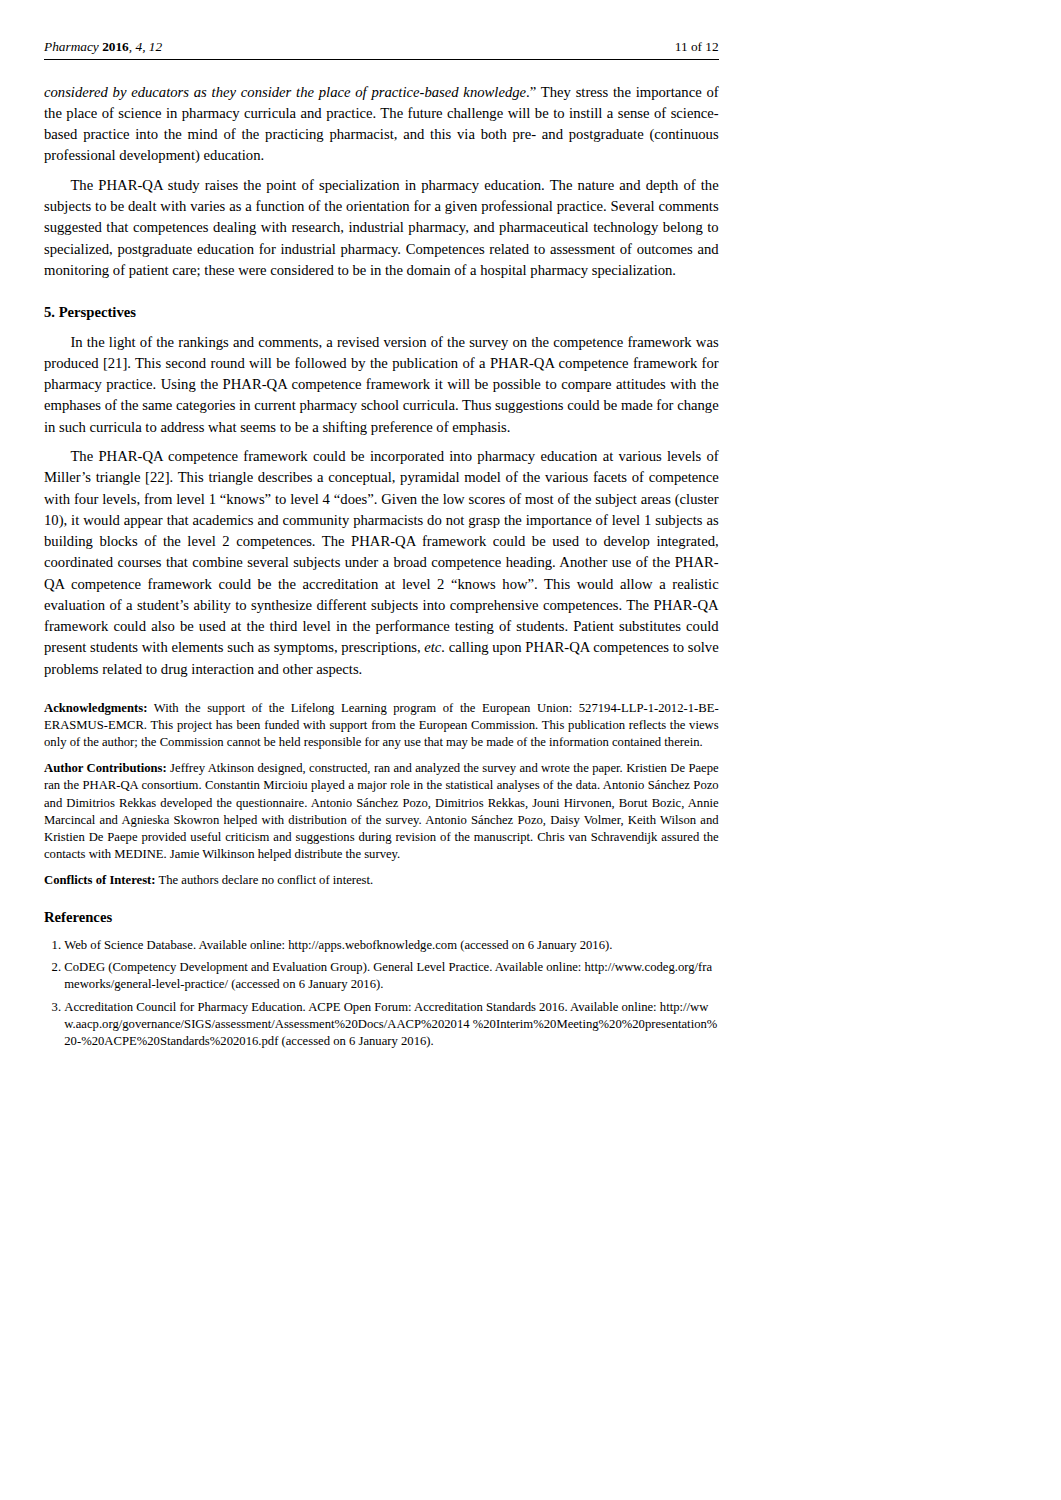Pharmacy 2016, 4, 12 11 of 12
considered by educators as they consider the place of practice-based knowledge.” They stress the importance of the place of science in pharmacy curricula and practice. The future challenge will be to instill a sense of science-based practice into the mind of the practicing pharmacist, and this via both pre- and postgraduate (continuous professional development) education.
The PHAR-QA study raises the point of specialization in pharmacy education. The nature and depth of the subjects to be dealt with varies as a function of the orientation for a given professional practice. Several comments suggested that competences dealing with research, industrial pharmacy, and pharmaceutical technology belong to specialized, postgraduate education for industrial pharmacy. Competences related to assessment of outcomes and monitoring of patient care; these were considered to be in the domain of a hospital pharmacy specialization.
5. Perspectives
In the light of the rankings and comments, a revised version of the survey on the competence framework was produced [21]. This second round will be followed by the publication of a PHAR-QA competence framework for pharmacy practice. Using the PHAR-QA competence framework it will be possible to compare attitudes with the emphases of the same categories in current pharmacy school curricula. Thus suggestions could be made for change in such curricula to address what seems to be a shifting preference of emphasis.
The PHAR-QA competence framework could be incorporated into pharmacy education at various levels of Miller’s triangle [22]. This triangle describes a conceptual, pyramidal model of the various facets of competence with four levels, from level 1 “knows” to level 4 “does”. Given the low scores of most of the subject areas (cluster 10), it would appear that academics and community pharmacists do not grasp the importance of level 1 subjects as building blocks of the level 2 competences. The PHAR-QA framework could be used to develop integrated, coordinated courses that combine several subjects under a broad competence heading. Another use of the PHAR-QA competence framework could be the accreditation at level 2 “knows how”. This would allow a realistic evaluation of a student’s ability to synthesize different subjects into comprehensive competences. The PHAR-QA framework could also be used at the third level in the performance testing of students. Patient substitutes could present students with elements such as symptoms, prescriptions, etc. calling upon PHAR-QA competences to solve problems related to drug interaction and other aspects.
Acknowledgments: With the support of the Lifelong Learning program of the European Union: 527194-LLP-1-2012-1-BE-ERASMUS-EMCR. This project has been funded with support from the European Commission. This publication reflects the views only of the author; the Commission cannot be held responsible for any use that may be made of the information contained therein.
Author Contributions: Jeffrey Atkinson designed, constructed, ran and analyzed the survey and wrote the paper. Kristien De Paepe ran the PHAR-QA consortium. Constantin Mircioiu played a major role in the statistical analyses of the data. Antonio Sánchez Pozo and Dimitrios Rekkas developed the questionnaire. Antonio Sánchez Pozo, Dimitrios Rekkas, Jouni Hirvonen, Borut Bozic, Annie Marcincal and Agnieska Skowron helped with distribution of the survey. Antonio Sánchez Pozo, Daisy Volmer, Keith Wilson and Kristien De Paepe provided useful criticism and suggestions during revision of the manuscript. Chris van Schravendijk assured the contacts with MEDINE. Jamie Wilkinson helped distribute the survey.
Conflicts of Interest: The authors declare no conflict of interest.
References
Web of Science Database. Available online: http://apps.webofknowledge.com (accessed on 6 January 2016).
CoDEG (Competency Development and Evaluation Group). General Level Practice. Available online: http://www.codeg.org/frameworks/general-level-practice/ (accessed on 6 January 2016).
Accreditation Council for Pharmacy Education. ACPE Open Forum: Accreditation Standards 2016. Available online: http://www.aacp.org/governance/SIGS/assessment/Assessment%20Docs/AACP%202014 %20Interim%20Meeting%20%20presentation%20-%20ACPE%20Standards%202016.pdf (accessed on 6 January 2016).